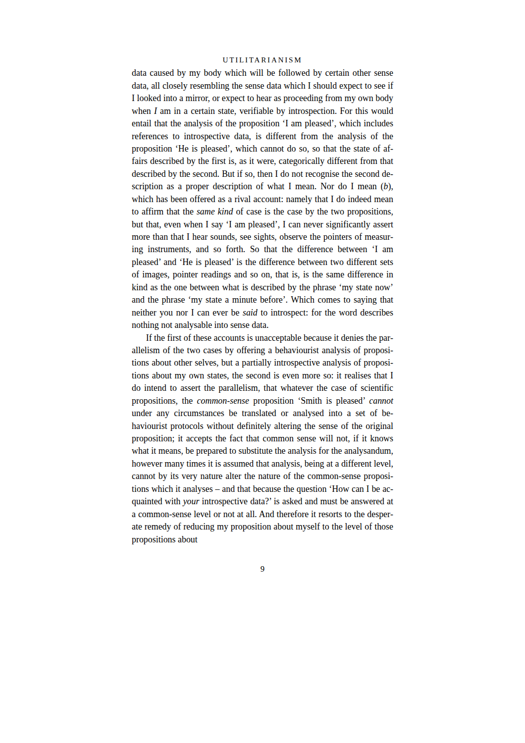Utilitarianism
data caused by my body which will be followed by certain other sense data, all closely resembling the sense data which I should expect to see if I looked into a mirror, or expect to hear as proceeding from my own body when I am in a certain state, verifiable by introspection. For this would entail that the analysis of the proposition ‘I am pleased’, which includes references to introspective data, is different from the analysis of the proposition ‘He is pleased’, which cannot do so, so that the state of affairs described by the first is, as it were, categorically different from that described by the second. But if so, then I do not recognise the second description as a proper description of what I mean. Nor do I mean (b), which has been offered as a rival account: namely that I do indeed mean to affirm that the same kind of case is the case by the two propositions, but that, even when I say ‘I am pleased’, I can never significantly assert more than that I hear sounds, see sights, observe the pointers of measuring instruments, and so forth. So that the difference between ‘I am pleased’ and ‘He is pleased’ is the difference between two different sets of images, pointer readings and so on, that is, is the same difference in kind as the one between what is described by the phrase ‘my state now’ and the phrase ‘my state a minute before’. Which comes to saying that neither you nor I can ever be said to introspect: for the word describes nothing not analysable into sense data.
If the first of these accounts is unacceptable because it denies the parallelism of the two cases by offering a behaviourist analysis of propositions about other selves, but a partially introspective analysis of propositions about my own states, the second is even more so: it realises that I do intend to assert the parallelism, that whatever the case of scientific propositions, the common-sense proposition ‘Smith is pleased’ cannot under any circumstances be translated or analysed into a set of behaviourist protocols without definitely altering the sense of the original proposition; it accepts the fact that common sense will not, if it knows what it means, be prepared to substitute the analysis for the analysandum, however many times it is assumed that analysis, being at a different level, cannot by its very nature alter the nature of the common-sense propositions which it analyses – and that because the question ‘How can I be acquainted with your introspective data?’ is asked and must be answered at a common-sense level or not at all. And therefore it resorts to the desperate remedy of reducing my proposition about myself to the level of those propositions about
9